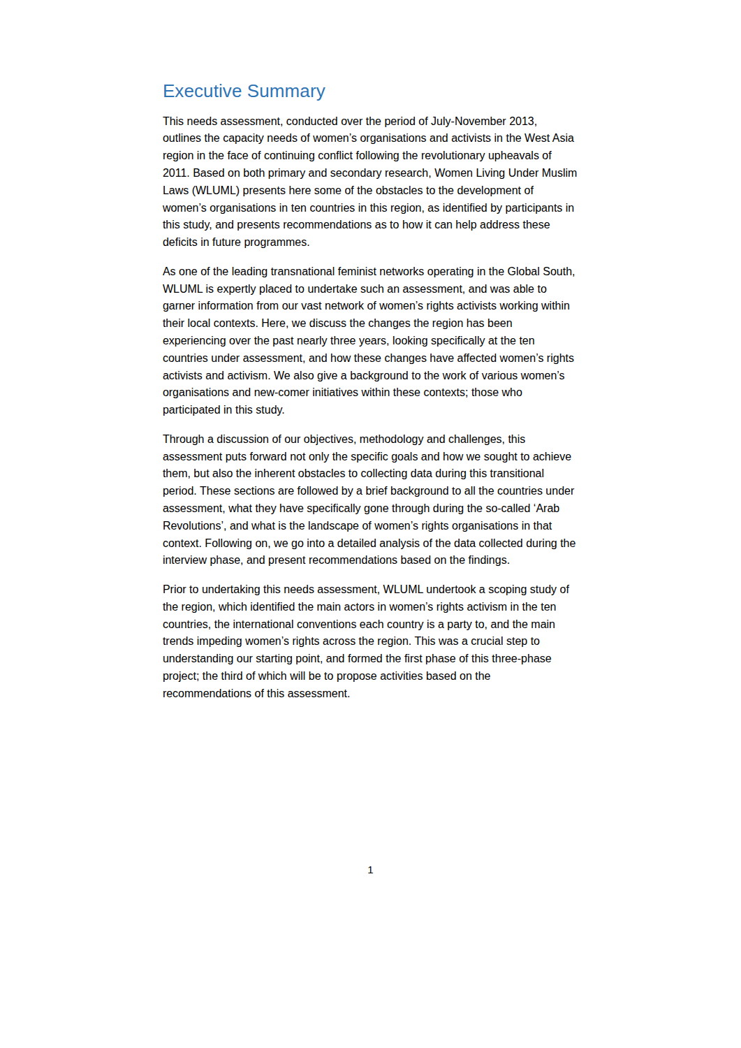Executive Summary
This needs assessment, conducted over the period of July-November 2013, outlines the capacity needs of women’s organisations and activists in the West Asia region in the face of continuing conflict following the revolutionary upheavals of 2011. Based on both primary and secondary research, Women Living Under Muslim Laws (WLUML) presents here some of the obstacles to the development of women’s organisations in ten countries in this region, as identified by participants in this study, and presents recommendations as to how it can help address these deficits in future programmes.
As one of the leading transnational feminist networks operating in the Global South, WLUML is expertly placed to undertake such an assessment, and was able to garner information from our vast network of women’s rights activists working within their local contexts. Here, we discuss the changes the region has been experiencing over the past nearly three years, looking specifically at the ten countries under assessment, and how these changes have affected women’s rights activists and activism. We also give a background to the work of various women’s organisations and new-comer initiatives within these contexts; those who participated in this study.
Through a discussion of our objectives, methodology and challenges, this assessment puts forward not only the specific goals and how we sought to achieve them, but also the inherent obstacles to collecting data during this transitional period. These sections are followed by a brief background to all the countries under assessment, what they have specifically gone through during the so-called ‘Arab Revolutions’, and what is the landscape of women’s rights organisations in that context. Following on, we go into a detailed analysis of the data collected during the interview phase, and present recommendations based on the findings.
Prior to undertaking this needs assessment, WLUML undertook a scoping study of the region, which identified the main actors in women’s rights activism in the ten countries, the international conventions each country is a party to, and the main trends impeding women’s rights across the region. This was a crucial step to understanding our starting point, and formed the first phase of this three-phase project; the third of which will be to propose activities based on the recommendations of this assessment.
1